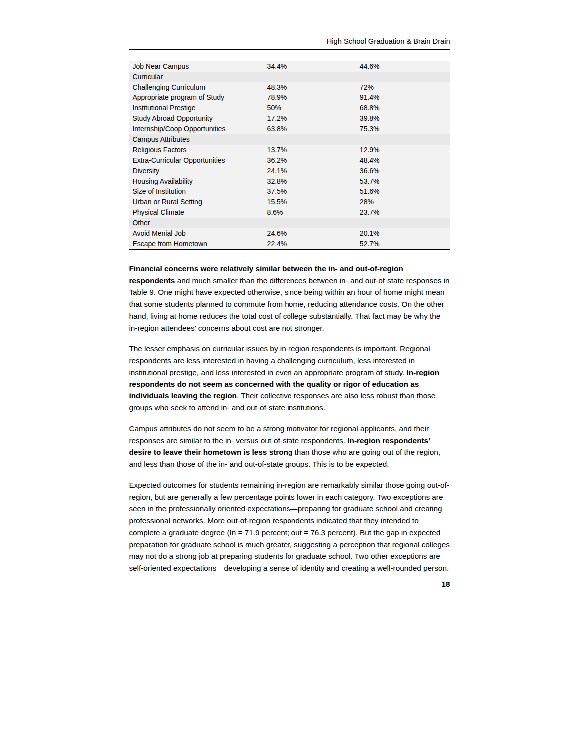High School Graduation & Brain Drain
| Job Near Campus | 34.4% | 44.6% |
| Curricular | | |
| Challenging Curriculum | 48.3% | 72% |
| Appropriate program of Study | 78.9% | 91.4% |
| Institutional Prestige | 50% | 68.8% |
| Study Abroad Opportunity | 17.2% | 39.8% |
| Internship/Coop Opportunities | 63.8% | 75.3% |
| Campus Attributes | | |
| Religious Factors | 13.7% | 12.9% |
| Extra-Curricular Opportunities | 36.2% | 48.4% |
| Diversity | 24.1% | 36.6% |
| Housing Availability | 32.8% | 53.7% |
| Size of Institution | 37.5% | 51.6% |
| Urban or Rural Setting | 15.5% | 28% |
| Physical Climate | 8.6% | 23.7% |
| Other | | |
| Avoid Menial Job | 24.6% | 20.1% |
| Escape from Hometown | 22.4% | 52.7% |
Financial concerns were relatively similar between the in- and out-of-region respondents and much smaller than the differences between in- and out-of-state responses in Table 9. One might have expected otherwise, since being within an hour of home might mean that some students planned to commute from home, reducing attendance costs. On the other hand, living at home reduces the total cost of college substantially. That fact may be why the in-region attendees’ concerns about cost are not stronger.
The lesser emphasis on curricular issues by in-region respondents is important. Regional respondents are less interested in having a challenging curriculum, less interested in institutional prestige, and less interested in even an appropriate program of study. In-region respondents do not seem as concerned with the quality or rigor of education as individuals leaving the region. Their collective responses are also less robust than those groups who seek to attend in- and out-of-state institutions.
Campus attributes do not seem to be a strong motivator for regional applicants, and their responses are similar to the in- versus out-of-state respondents. In-region respondents’ desire to leave their hometown is less strong than those who are going out of the region, and less than those of the in- and out-of-state groups. This is to be expected.
Expected outcomes for students remaining in-region are remarkably similar those going out-of-region, but are generally a few percentage points lower in each category. Two exceptions are seen in the professionally oriented expectations—preparing for graduate school and creating professional networks. More out-of-region respondents indicated that they intended to complete a graduate degree (In = 71.9 percent; out = 76.3 percent). But the gap in expected preparation for graduate school is much greater, suggesting a perception that regional colleges may not do a strong job at preparing students for graduate school. Two other exceptions are self-oriented expectations—developing a sense of identity and creating a well-rounded person.
18